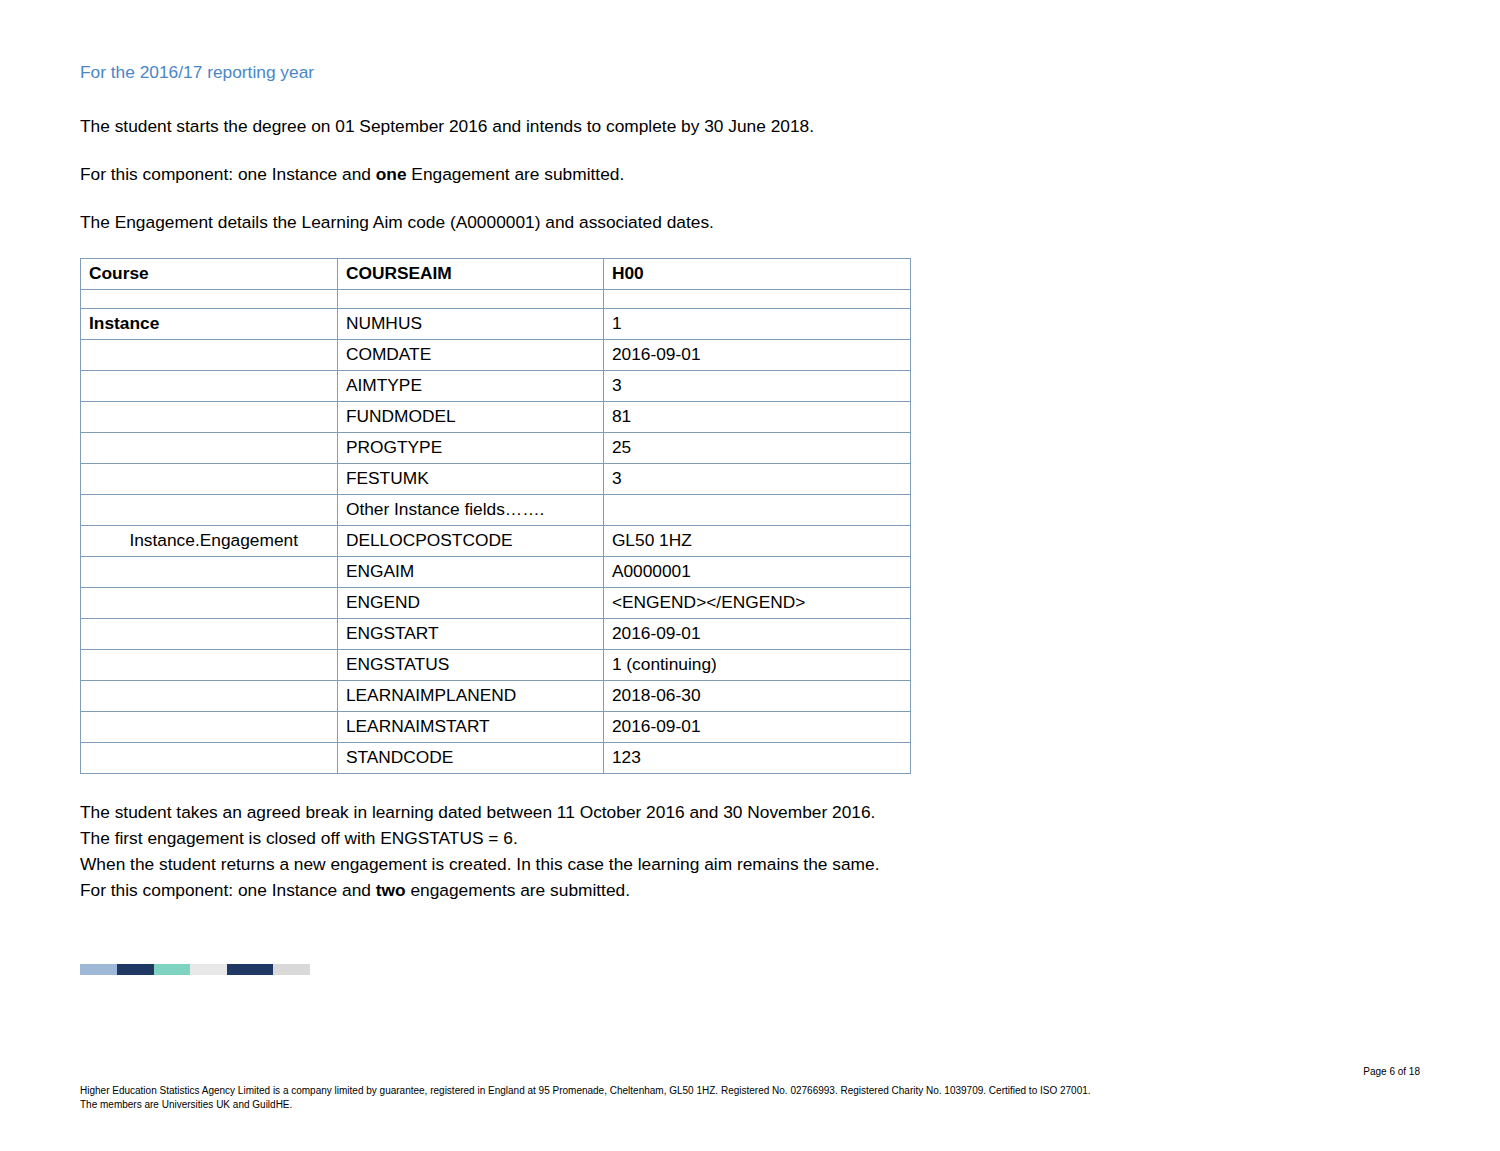For the 2016/17 reporting year
The student starts the degree on 01 September 2016 and intends to complete by 30 June 2018.
For this component: one Instance and one Engagement are submitted.
The Engagement details the Learning Aim code (A0000001) and associated dates.
| Course | COURSEAIM | H00 |
| Instance | NUMHUS | 1 |
| | COMDATE | 2016-09-01 |
| | AIMTYPE | 3 |
| | FUNDMODEL | 81 |
| | PROGTYPE | 25 |
| | FESTUMK | 3 |
| | Other Instance fields……. | |
| | Instance.Engagement | DELLOCPOSTCODE | GL50 1HZ |
| | | ENGAIM | A0000001 |
| | | ENGEND | <ENGEND></ENGEND> |
| | | ENGSTART | 2016-09-01 |
| | | ENGSTATUS | 1 (continuing) |
| | | LEARNAIMPLANEND | 2018-06-30 |
| | | LEARNAIMSTART | 2016-09-01 |
| | | STANDCODE | 123 |
The student takes an agreed break in learning dated between 11 October 2016 and 30 November 2016.
The first engagement is closed off with ENGSTATUS = 6.
When the student returns a new engagement is created. In this case the learning aim remains the same.
For this component: one Instance and two engagements are submitted.
Page 6 of 18
Higher Education Statistics Agency Limited is a company limited by guarantee, registered in England at 95 Promenade, Cheltenham, GL50 1HZ. Registered No. 02766993. Registered Charity No. 1039709. Certified to ISO 27001.
The members are Universities UK and GuildHE.